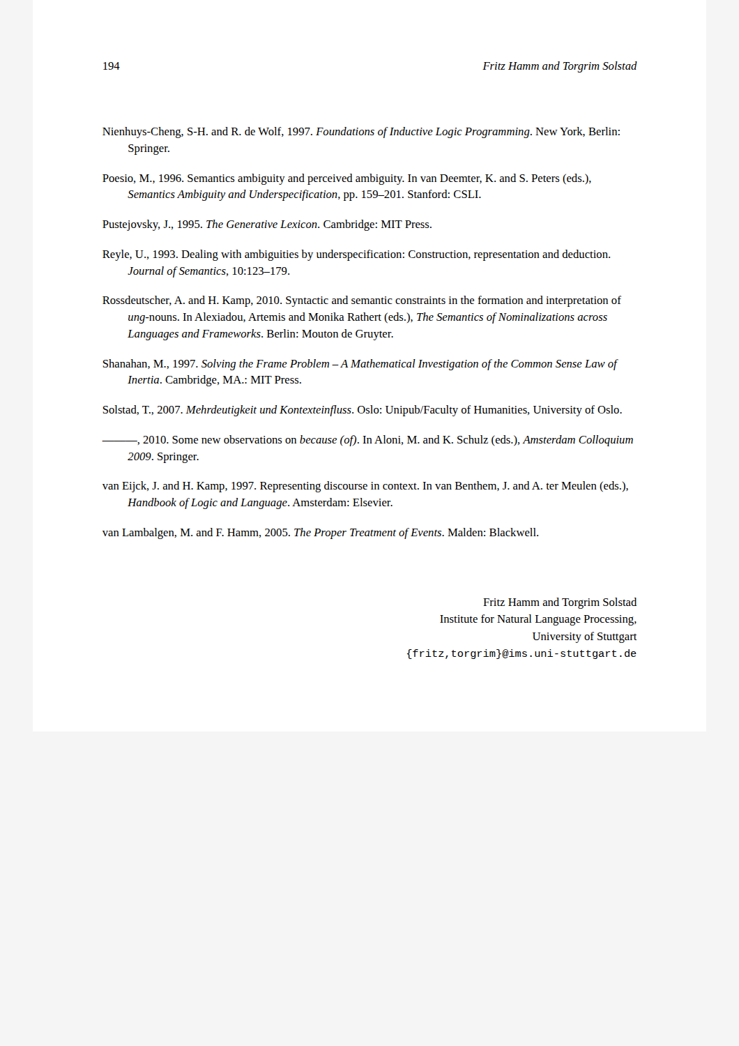194 Fritz Hamm and Torgrim Solstad
Nienhuys-Cheng, S-H. and R. de Wolf, 1997. Foundations of Inductive Logic Programming. New York, Berlin: Springer.
Poesio, M., 1996. Semantics ambiguity and perceived ambiguity. In van Deemter, K. and S. Peters (eds.), Semantics Ambiguity and Underspecification, pp. 159–201. Stanford: CSLI.
Pustejovsky, J., 1995. The Generative Lexicon. Cambridge: MIT Press.
Reyle, U., 1993. Dealing with ambiguities by underspecification: Construction, representation and deduction. Journal of Semantics, 10:123–179.
Rossdeutscher, A. and H. Kamp, 2010. Syntactic and semantic constraints in the formation and interpretation of ung-nouns. In Alexiadou, Artemis and Monika Rathert (eds.), The Semantics of Nominalizations across Languages and Frameworks. Berlin: Mouton de Gruyter.
Shanahan, M., 1997. Solving the Frame Problem – A Mathematical Investigation of the Common Sense Law of Inertia. Cambridge, MA.: MIT Press.
Solstad, T., 2007. Mehrdeutigkeit und Kontexteinfluss. Oslo: Unipub/Faculty of Humanities, University of Oslo.
———, 2010. Some new observations on because (of). In Aloni, M. and K. Schulz (eds.), Amsterdam Colloquium 2009. Springer.
van Eijck, J. and H. Kamp, 1997. Representing discourse in context. In van Benthem, J. and A. ter Meulen (eds.), Handbook of Logic and Language. Amsterdam: Elsevier.
van Lambalgen, M. and F. Hamm, 2005. The Proper Treatment of Events. Malden: Blackwell.
Fritz Hamm and Torgrim Solstad
Institute for Natural Language Processing,
University of Stuttgart
{fritz,torgrim}@ims.uni-stuttgart.de